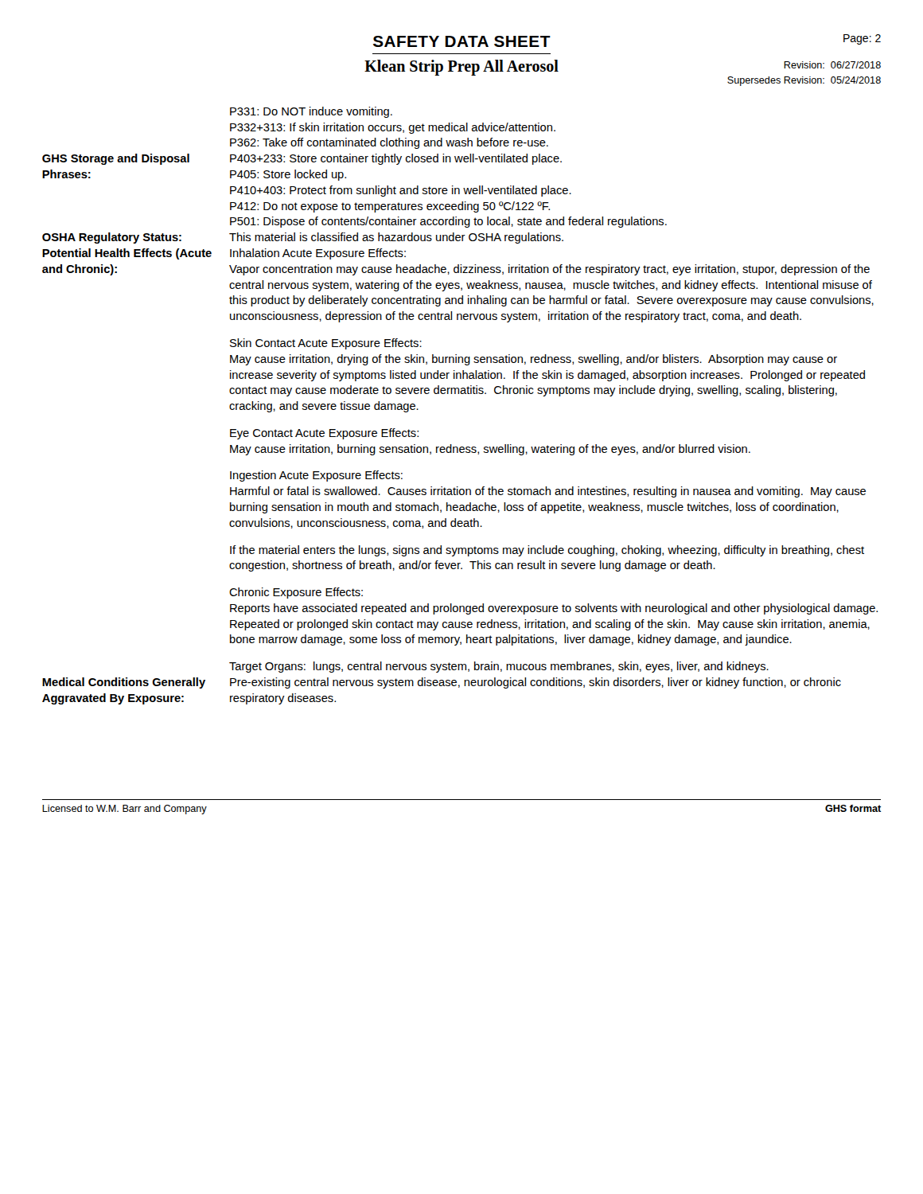Page: 2
Revision: 06/27/2018
Supersedes Revision: 05/24/2018
SAFETY DATA SHEET
Klean Strip Prep All Aerosol
| | P331: Do NOT induce vomiting. P332+313: If skin irritation occurs, get medical advice/attention. P362: Take off contaminated clothing and wash before re-use. |
| GHS Storage and Disposal Phrases: | P403+233: Store container tightly closed in well-ventilated place. P405: Store locked up. P410+403: Protect from sunlight and store in well-ventilated place. P412: Do not expose to temperatures exceeding 50 ºC/122 ºF. P501: Dispose of contents/container according to local, state and federal regulations. |
| OSHA Regulatory Status: | This material is classified as hazardous under OSHA regulations. |
| Potential Health Effects (Acute and Chronic): | Inhalation Acute Exposure Effects: Vapor concentration may cause headache, dizziness, irritation of the respiratory tract, eye irritation, stupor, depression of the central nervous system, watering of the eyes, weakness, nausea, muscle twitches, and kidney effects. Intentional misuse of this product by deliberately concentrating and inhaling can be harmful or fatal. Severe overexposure may cause convulsions, unconsciousness, depression of the central nervous system, irritation of the respiratory tract, coma, and death. Skin Contact Acute Exposure Effects: May cause irritation, drying of the skin, burning sensation, redness, swelling, and/or blisters. Absorption may cause or increase severity of symptoms listed under inhalation. If the skin is damaged, absorption increases. Prolonged or repeated contact may cause moderate to severe dermatitis. Chronic symptoms may include drying, swelling, scaling, blistering, cracking, and severe tissue damage. Eye Contact Acute Exposure Effects: May cause irritation, burning sensation, redness, swelling, watering of the eyes, and/or blurred vision. Ingestion Acute Exposure Effects: Harmful or fatal is swallowed. Causes irritation of the stomach and intestines, resulting in nausea and vomiting. May cause burning sensation in mouth and stomach, headache, loss of appetite, weakness, muscle twitches, loss of coordination, convulsions, unconsciousness, coma, and death. If the material enters the lungs, signs and symptoms may include coughing, choking, wheezing, difficulty in breathing, chest congestion, shortness of breath, and/or fever. This can result in severe lung damage or death. Chronic Exposure Effects: Reports have associated repeated and prolonged overexposure to solvents with neurological and other physiological damage. Repeated or prolonged skin contact may cause redness, irritation, and scaling of the skin. May cause skin irritation, anemia, bone marrow damage, some loss of memory, heart palpitations, liver damage, kidney damage, and jaundice. Target Organs: lungs, central nervous system, brain, mucous membranes, skin, eyes, liver, and kidneys. |
| Medical Conditions Generally Aggravated By Exposure: | Pre-existing central nervous system disease, neurological conditions, skin disorders, liver or kidney function, or chronic respiratory diseases. |
Licensed to W.M. Barr and Company GHS format